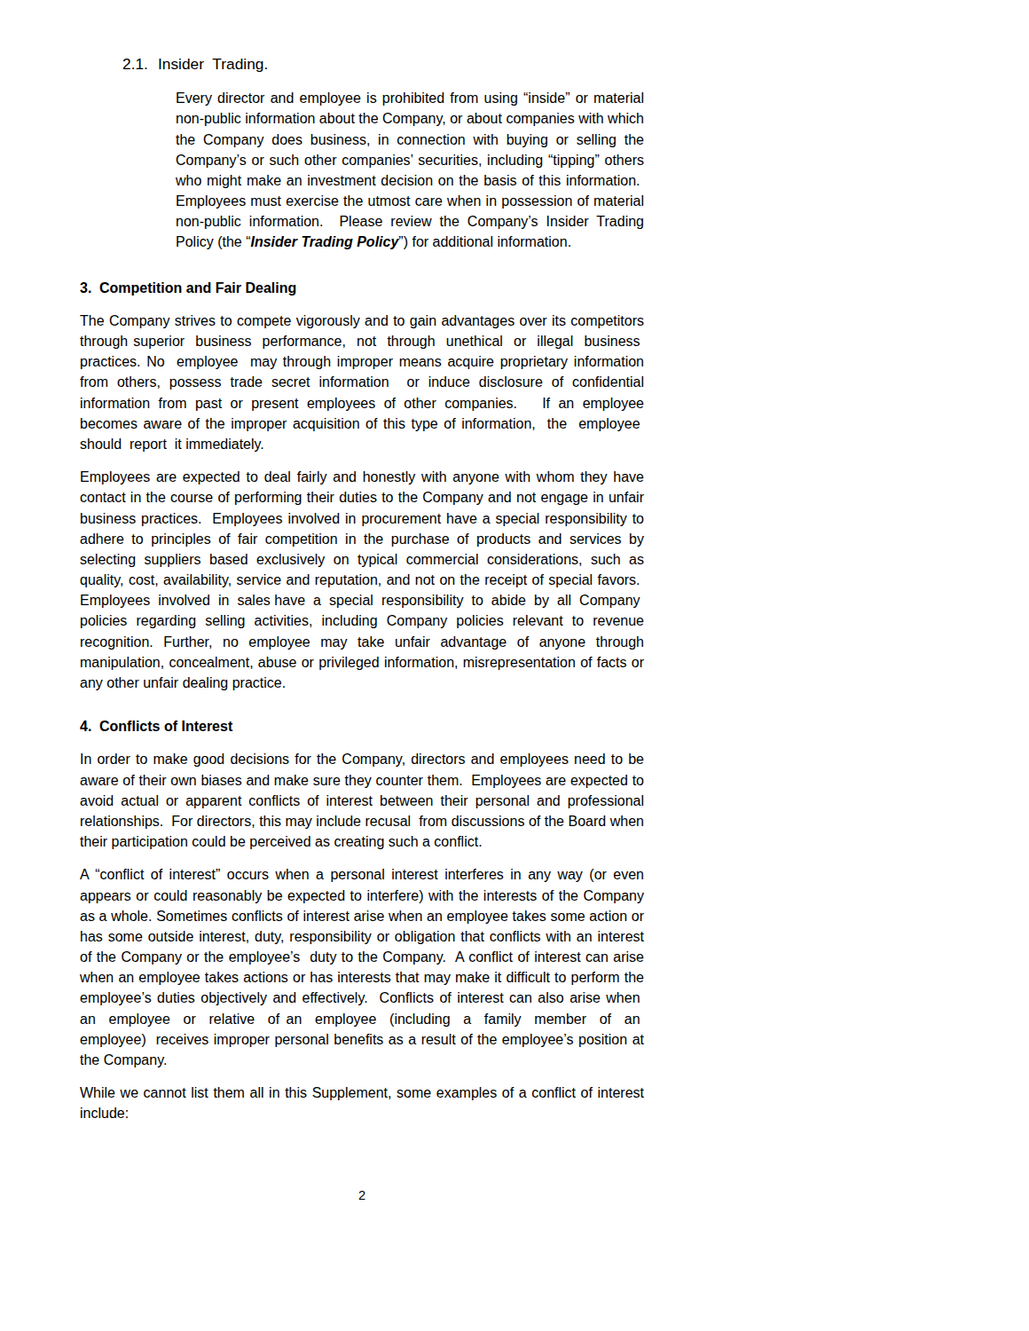2.1. Insider Trading.
Every director and employee is prohibited from using “inside” or material non-public information about the Company, or about companies with which the Company does business, in connection with buying or selling the Company’s or such other companies’ securities, including “tipping” others who might make an investment decision on the basis of this information. Employees must exercise the utmost care when in possession of material non-public information. Please review the Company’s Insider Trading Policy (the “Insider Trading Policy”) for additional information.
3. Competition and Fair Dealing
The Company strives to compete vigorously and to gain advantages over its competitors through superior business performance, not through unethical or illegal business practices. No employee may through improper means acquire proprietary information from others, possess trade secret information or induce disclosure of confidential information from past or present employees of other companies. If an employee becomes aware of the improper acquisition of this type of information, the employee should report it immediately.
Employees are expected to deal fairly and honestly with anyone with whom they have contact in the course of performing their duties to the Company and not engage in unfair business practices. Employees involved in procurement have a special responsibility to adhere to principles of fair competition in the purchase of products and services by selecting suppliers based exclusively on typical commercial considerations, such as quality, cost, availability, service and reputation, and not on the receipt of special favors. Employees involved in sales have a special responsibility to abide by all Company policies regarding selling activities, including Company policies relevant to revenue recognition. Further, no employee may take unfair advantage of anyone through manipulation, concealment, abuse or privileged information, misrepresentation of facts or any other unfair dealing practice.
4. Conflicts of Interest
In order to make good decisions for the Company, directors and employees need to be aware of their own biases and make sure they counter them. Employees are expected to avoid actual or apparent conflicts of interest between their personal and professional relationships. For directors, this may include recusal from discussions of the Board when their participation could be perceived as creating such a conflict.
A “conflict of interest” occurs when a personal interest interferes in any way (or even appears or could reasonably be expected to interfere) with the interests of the Company as a whole. Sometimes conflicts of interest arise when an employee takes some action or has some outside interest, duty, responsibility or obligation that conflicts with an interest of the Company or the employee’s duty to the Company. A conflict of interest can arise when an employee takes actions or has interests that may make it difficult to perform the employee’s duties objectively and effectively. Conflicts of interest can also arise when an employee or relative of an employee (including a family member of an employee) receives improper personal benefits as a result of the employee’s position at the Company.
While we cannot list them all in this Supplement, some examples of a conflict of interest include:
2